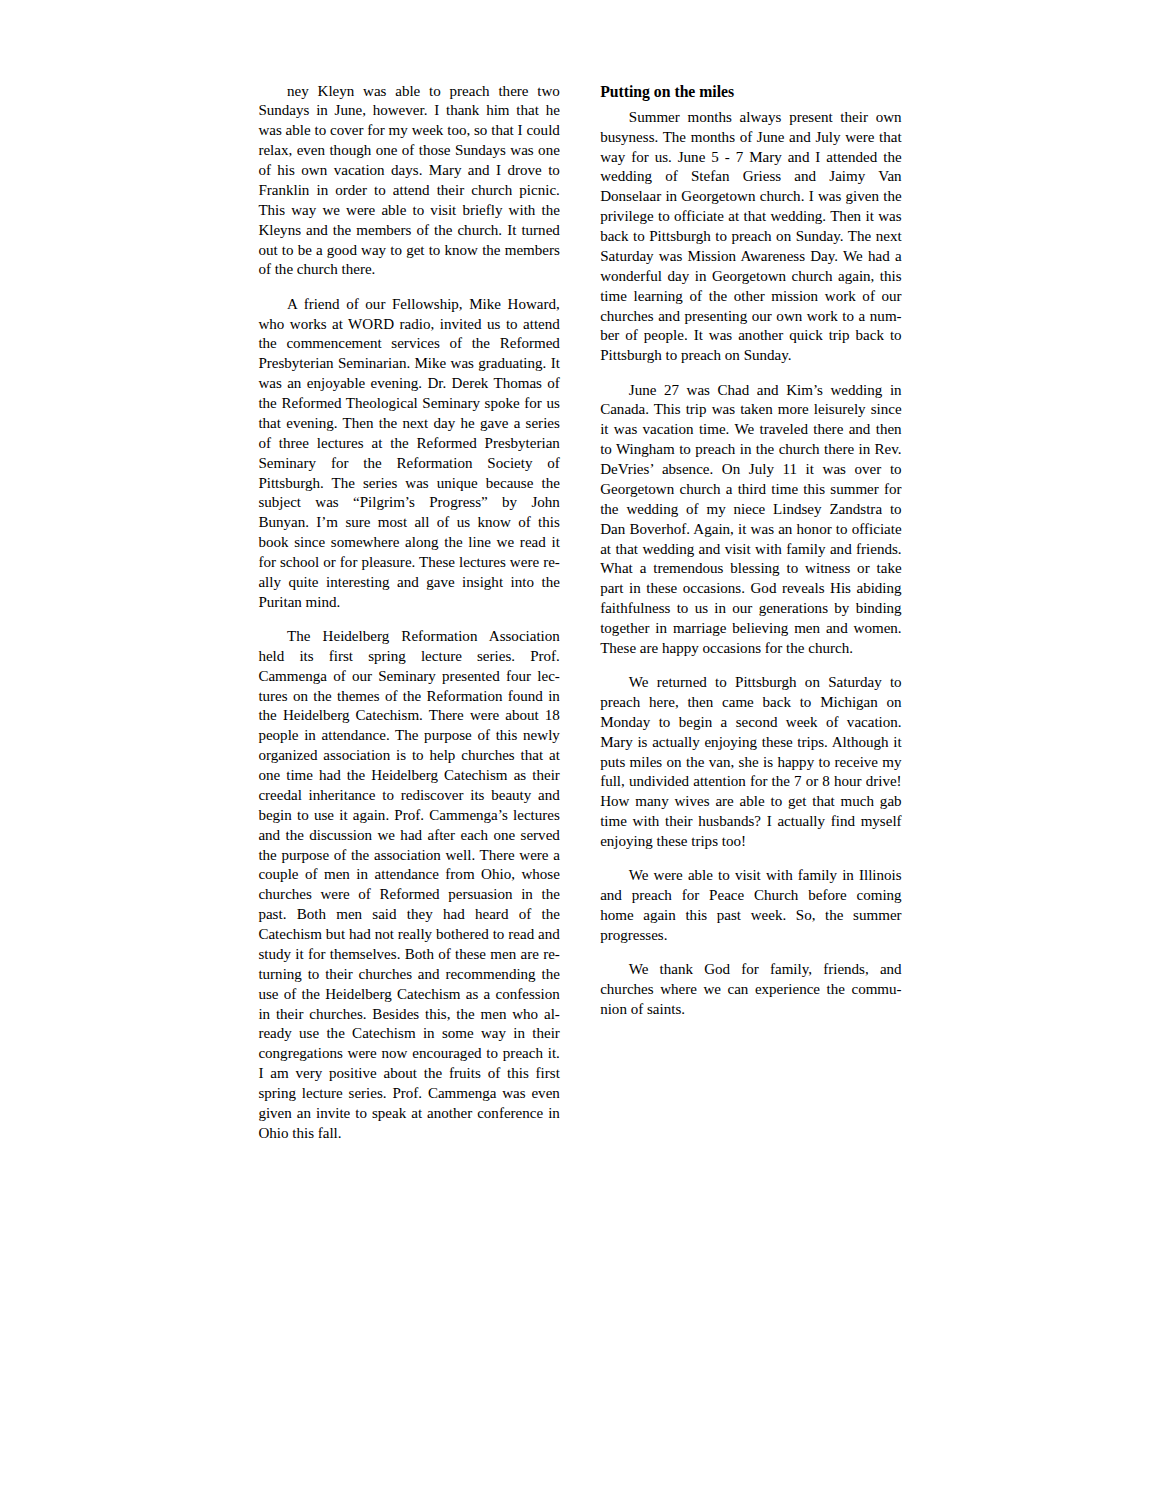ney Kleyn was able to preach there two Sundays in June, however. I thank him that he was able to cover for my week too, so that I could relax, even though one of those Sundays was one of his own vacation days. Mary and I drove to Franklin in order to attend their church picnic. This way we were able to visit briefly with the Kleyns and the members of the church. It turned out to be a good way to get to know the members of the church there.
A friend of our Fellowship, Mike Howard, who works at WORD radio, invited us to attend the commencement services of the Reformed Presbyterian Seminarian. Mike was graduating. It was an enjoyable evening. Dr. Derek Thomas of the Reformed Theological Seminary spoke for us that evening. Then the next day he gave a series of three lectures at the Reformed Presbyterian Seminary for the Reformation Society of Pittsburgh. The series was unique because the subject was “Pilgrim’s Progress” by John Bunyan. I’m sure most all of us know of this book since somewhere along the line we read it for school or for pleasure. These lectures were really quite interesting and gave insight into the Puritan mind.
The Heidelberg Reformation Association held its first spring lecture series. Prof. Cammenga of our Seminary presented four lectures on the themes of the Reformation found in the Heidelberg Catechism. There were about 18 people in attendance. The purpose of this newly organized association is to help churches that at one time had the Heidelberg Catechism as their creedal inheritance to rediscover its beauty and begin to use it again. Prof. Cammenga’s lectures and the discussion we had after each one served the purpose of the association well. There were a couple of men in attendance from Ohio, whose churches were of Reformed persuasion in the past. Both men said they had heard of the Catechism but had not really bothered to read and study it for themselves. Both of these men are returning to their churches and recommending the use of the Heidelberg Catechism as a confession in their churches. Besides this, the men who already use the Catechism in some way in their congregations were now encouraged to preach it. I am very positive about the fruits of this first spring lecture series. Prof. Cammenga was even given an invite to speak at another conference in Ohio this fall.
Putting on the miles
Summer months always present their own busyness. The months of June and July were that way for us. June 5 - 7 Mary and I attended the wedding of Stefan Griess and Jaimy Van Donselaar in Georgetown church. I was given the privilege to officiate at that wedding. Then it was back to Pittsburgh to preach on Sunday. The next Saturday was Mission Awareness Day. We had a wonderful day in Georgetown church again, this time learning of the other mission work of our churches and presenting our own work to a number of people. It was another quick trip back to Pittsburgh to preach on Sunday.
June 27 was Chad and Kim’s wedding in Canada. This trip was taken more leisurely since it was vacation time. We traveled there and then to Wingham to preach in the church there in Rev. DeVries’ absence. On July 11 it was over to Georgetown church a third time this summer for the wedding of my niece Lindsey Zandstra to Dan Boverhof. Again, it was an honor to officiate at that wedding and visit with family and friends. What a tremendous blessing to witness or take part in these occasions. God reveals His abiding faithfulness to us in our generations by binding together in marriage believing men and women. These are happy occasions for the church.
We returned to Pittsburgh on Saturday to preach here, then came back to Michigan on Monday to begin a second week of vacation. Mary is actually enjoying these trips. Although it puts miles on the van, she is happy to receive my full, undivided attention for the 7 or 8 hour drive! How many wives are able to get that much gab time with their husbands? I actually find myself enjoying these trips too!
We were able to visit with family in Illinois and preach for Peace Church before coming home again this past week. So, the summer progresses.
We thank God for family, friends, and churches where we can experience the communion of saints.